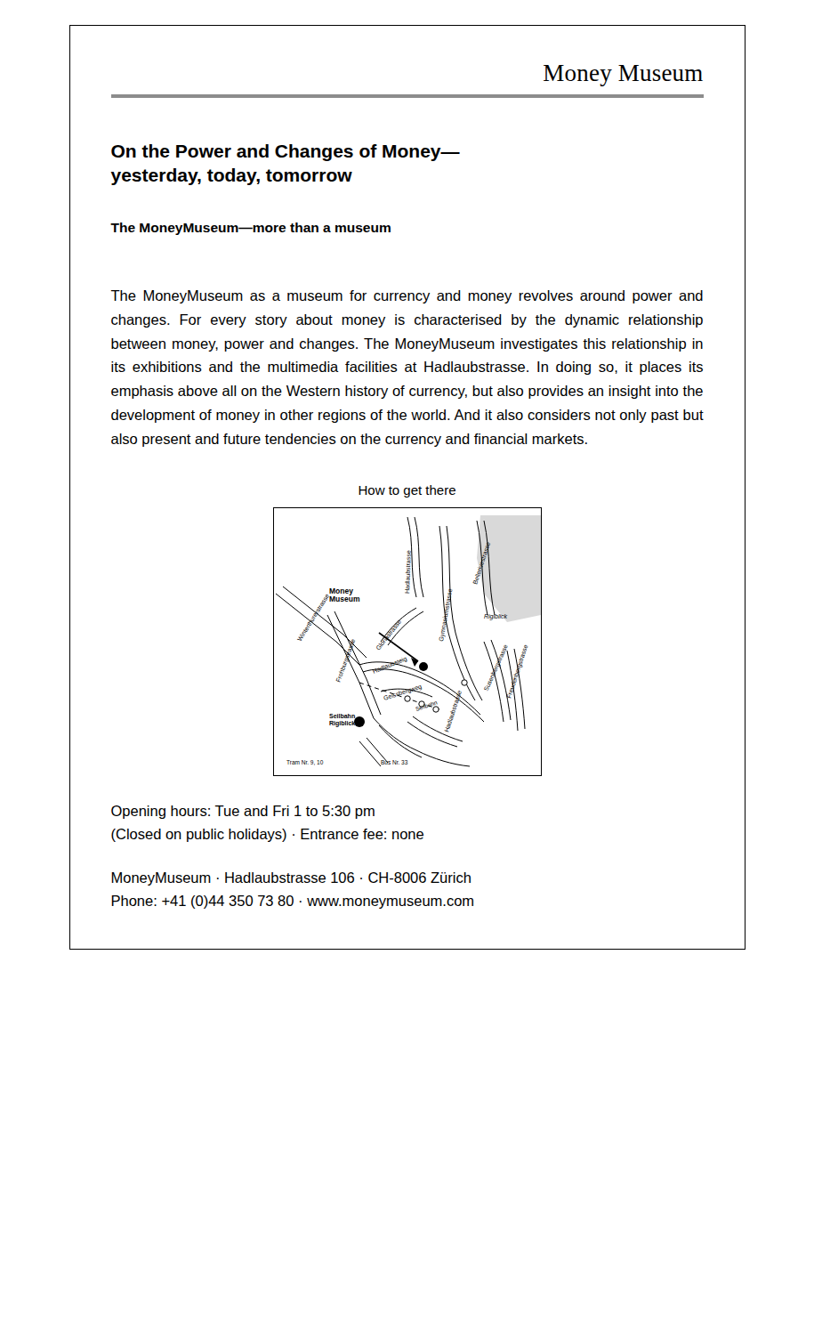Money Museum
On the Power and Changes of Money—
yesterday, today, tomorrow
The MoneyMuseum—more than a museum
The MoneyMuseum as a museum for currency and money revolves around power and changes. For every story about money is characterised by the dynamic relationship between money, power and changes. The MoneyMuseum investigates this relationship in its exhibitions and the multimedia facilities at Hadlaubstrasse. In doing so, it places its emphasis above all on the Western history of currency, but also provides an insight into the development of money in other regions of the world. And it also considers not only past but also present and future tendencies on the currency and financial markets.
How to get there
Money Museum Winterthurerstrasse Frohburgstrasse Gloriastrasse Hadlaubstrasse Gymnasiumstrasse Bellerivestrasse Susenbergstrasse Freudenbergstrasse Hadlaubsteig Geissbergweg Seilbahn Hadlaubstrasse Rigiblick Seilbahn Rigiblick Tram Nr. 9, 10 Bus Nr. 33
Opening hours: Tue and Fri 1 to 5:30 pm
(Closed on public holidays) · Entrance fee: none
MoneyMuseum · Hadlaubstrasse 106 · CH-8006 Zürich
Phone: +41 (0)44 350 73 80 · www.moneymuseum.com